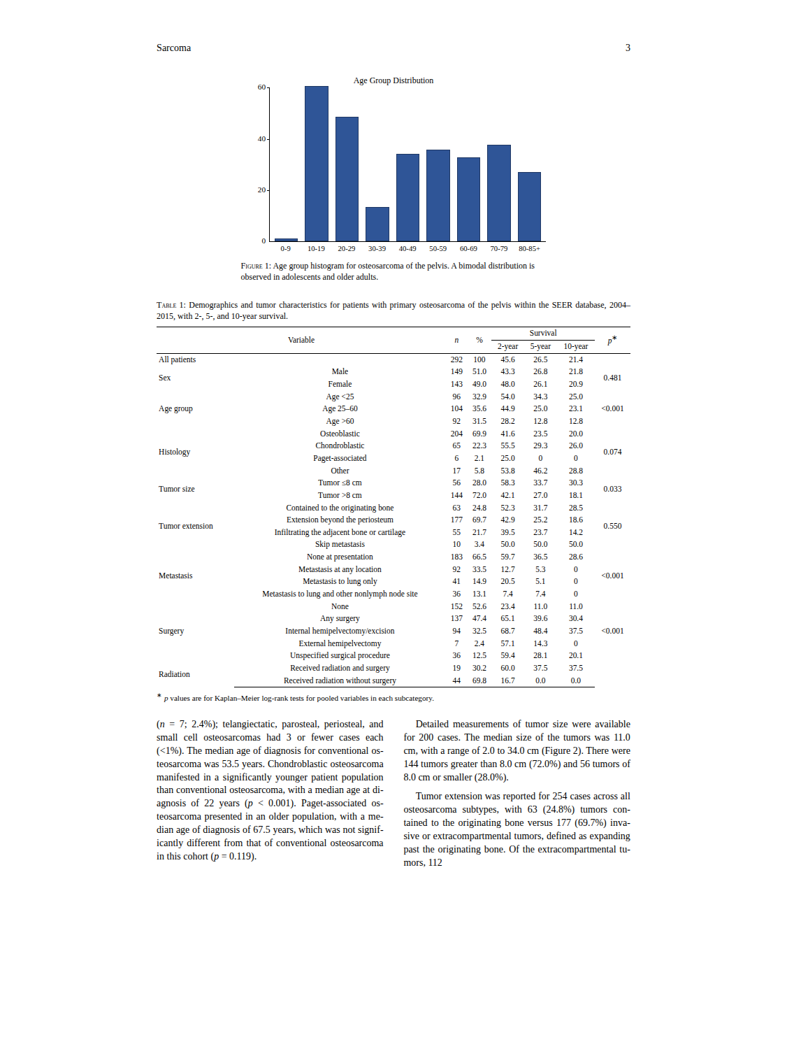Sarcoma
3
Age Group Distribution
60
40
20
0
0-9 10-19 20-29 30-39 40-49 50-59 60-69 70-79 80-85+
Figure 1: Age group histogram for osteosarcoma of the pelvis. A bimodal distribution is observed in adolescents and older adults.
Table 1: Demographics and tumor characteristics for patients with primary osteosarcoma of the pelvis within the SEER database, 2004–2015, with 2-, 5-, and 10-year survival.
| Variable | n | % | Survival | p ∗ |
| --- | --- | --- | --- | --- |
| 2-year | 5-year | 10-year |
| All patients | 292 | 100 | 45.6 | 26.5 | 21.4 | |
| Sex | Male | 149 | 51.0 | 43.3 | 26.8 | 21.8 | 0.481 |
| Female | 143 | 49.0 | 48.0 | 26.1 | 20.9 |
| Age group | Age <25 | 96 | 32.9 | 54.0 | 34.3 | 25.0 | <0.001 |
| Age 25–60 | 104 | 35.6 | 44.9 | 25.0 | 23.1 |
| Age >60 | 92 | 31.5 | 28.2 | 12.8 | 12.8 |
| Histology | Osteoblastic | 204 | 69.9 | 41.6 | 23.5 | 20.0 | 0.074 |
| Chondroblastic | 65 | 22.3 | 55.5 | 29.3 | 26.0 |
| Paget-associated | 6 | 2.1 | 25.0 | 0 | 0 |
| Other | 17 | 5.8 | 53.8 | 46.2 | 28.8 |
| Tumor size | Tumor ≤8 cm | 56 | 28.0 | 58.3 | 33.7 | 30.3 | 0.033 |
| Tumor >8 cm | 144 | 72.0 | 42.1 | 27.0 | 18.1 |
| Tumor extension | Contained to the originating bone | 63 | 24.8 | 52.3 | 31.7 | 28.5 | 0.550 |
| Extension beyond the periosteum | 177 | 69.7 | 42.9 | 25.2 | 18.6 |
| Infiltrating the adjacent bone or cartilage | 55 | 21.7 | 39.5 | 23.7 | 14.2 |
| Skip metastasis | 10 | 3.4 | 50.0 | 50.0 | 50.0 |
| Metastasis | None at presentation | 183 | 66.5 | 59.7 | 36.5 | 28.6 | <0.001 |
| Metastasis at any location | 92 | 33.5 | 12.7 | 5.3 | 0 |
| Metastasis to lung only | 41 | 14.9 | 20.5 | 5.1 | 0 |
| Metastasis to lung and other nonlymph node site | 36 | 13.1 | 7.4 | 7.4 | 0 |
| Surgery | None | 152 | 52.6 | 23.4 | 11.0 | 11.0 | <0.001 |
| Any surgery | 137 | 47.4 | 65.1 | 39.6 | 30.4 |
| Internal hemipelvectomy/excision | 94 | 32.5 | 68.7 | 48.4 | 37.5 |
| External hemipelvectomy | 7 | 2.4 | 57.1 | 14.3 | 0 |
| Unspecified surgical procedure | 36 | 12.5 | 59.4 | 28.1 | 20.1 |
| Radiation | Received radiation and surgery | 19 | 30.2 | 60.0 | 37.5 | 37.5 | |
| Received radiation without surgery | 44 | 69.8 | 16.7 | 0.0 | 0.0 |
∗ p values are for Kaplan–Meier log-rank tests for pooled variables in each subcategory.
(n = 7; 2.4%); telangiectatic, parosteal, periosteal, and small cell osteosarcomas had 3 or fewer cases each (<1%). The median age of diagnosis for conventional osteosarcoma was 53.5 years. Chondroblastic osteosarcoma manifested in a significantly younger patient population than conventional osteosarcoma, with a median age at diagnosis of 22 years (p < 0.001). Paget-associated osteosarcoma presented in an older population, with a median age of diagnosis of 67.5 years, which was not significantly different from that of conventional osteosarcoma in this cohort (p = 0.119).
Detailed measurements of tumor size were available for 200 cases. The median size of the tumors was 11.0 cm, with a range of 2.0 to 34.0 cm (Figure 2). There were 144 tumors greater than 8.0 cm (72.0%) and 56 tumors of 8.0 cm or smaller (28.0%).
Tumor extension was reported for 254 cases across all osteosarcoma subtypes, with 63 (24.8%) tumors contained to the originating bone versus 177 (69.7%) invasive or extracompartmental tumors, defined as expanding past the originating bone. Of the extracompartmental tumors, 112